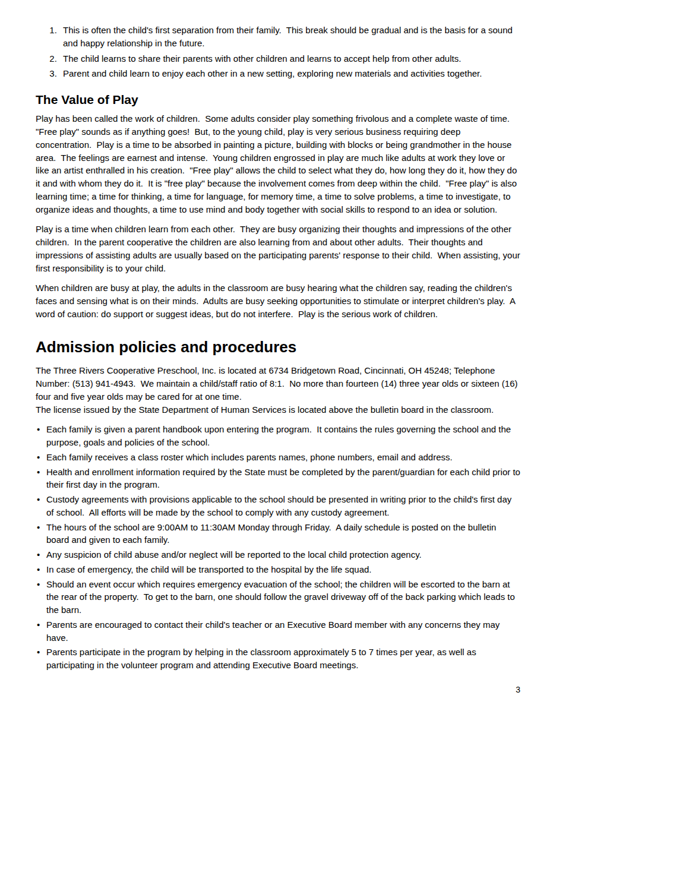This is often the child's first separation from their family. This break should be gradual and is the basis for a sound and happy relationship in the future.
The child learns to share their parents with other children and learns to accept help from other adults.
Parent and child learn to enjoy each other in a new setting, exploring new materials and activities together.
The Value of Play
Play has been called the work of children. Some adults consider play something frivolous and a complete waste of time. "Free play" sounds as if anything goes! But, to the young child, play is very serious business requiring deep concentration. Play is a time to be absorbed in painting a picture, building with blocks or being grandmother in the house area. The feelings are earnest and intense. Young children engrossed in play are much like adults at work they love or like an artist enthralled in his creation. "Free play" allows the child to select what they do, how long they do it, how they do it and with whom they do it. It is "free play" because the involvement comes from deep within the child. "Free play" is also learning time; a time for thinking, a time for language, for memory time, a time to solve problems, a time to investigate, to organize ideas and thoughts, a time to use mind and body together with social skills to respond to an idea or solution.
Play is a time when children learn from each other. They are busy organizing their thoughts and impressions of the other children. In the parent cooperative the children are also learning from and about other adults. Their thoughts and impressions of assisting adults are usually based on the participating parents' response to their child. When assisting, your first responsibility is to your child.
When children are busy at play, the adults in the classroom are busy hearing what the children say, reading the children's faces and sensing what is on their minds. Adults are busy seeking opportunities to stimulate or interpret children's play. A word of caution: do support or suggest ideas, but do not interfere. Play is the serious work of children.
Admission policies and procedures
The Three Rivers Cooperative Preschool, Inc. is located at 6734 Bridgetown Road, Cincinnati, OH 45248; Telephone Number: (513) 941-4943. We maintain a child/staff ratio of 8:1. No more than fourteen (14) three year olds or sixteen (16) four and five year olds may be cared for at one time.
The license issued by the State Department of Human Services is located above the bulletin board in the classroom.
Each family is given a parent handbook upon entering the program. It contains the rules governing the school and the purpose, goals and policies of the school.
Each family receives a class roster which includes parents names, phone numbers, email and address.
Health and enrollment information required by the State must be completed by the parent/guardian for each child prior to their first day in the program.
Custody agreements with provisions applicable to the school should be presented in writing prior to the child's first day of school. All efforts will be made by the school to comply with any custody agreement.
The hours of the school are 9:00AM to 11:30AM Monday through Friday. A daily schedule is posted on the bulletin board and given to each family.
Any suspicion of child abuse and/or neglect will be reported to the local child protection agency.
In case of emergency, the child will be transported to the hospital by the life squad.
Should an event occur which requires emergency evacuation of the school; the children will be escorted to the barn at the rear of the property. To get to the barn, one should follow the gravel driveway off of the back parking which leads to the barn.
Parents are encouraged to contact their child's teacher or an Executive Board member with any concerns they may have.
Parents participate in the program by helping in the classroom approximately 5 to 7 times per year, as well as participating in the volunteer program and attending Executive Board meetings.
3